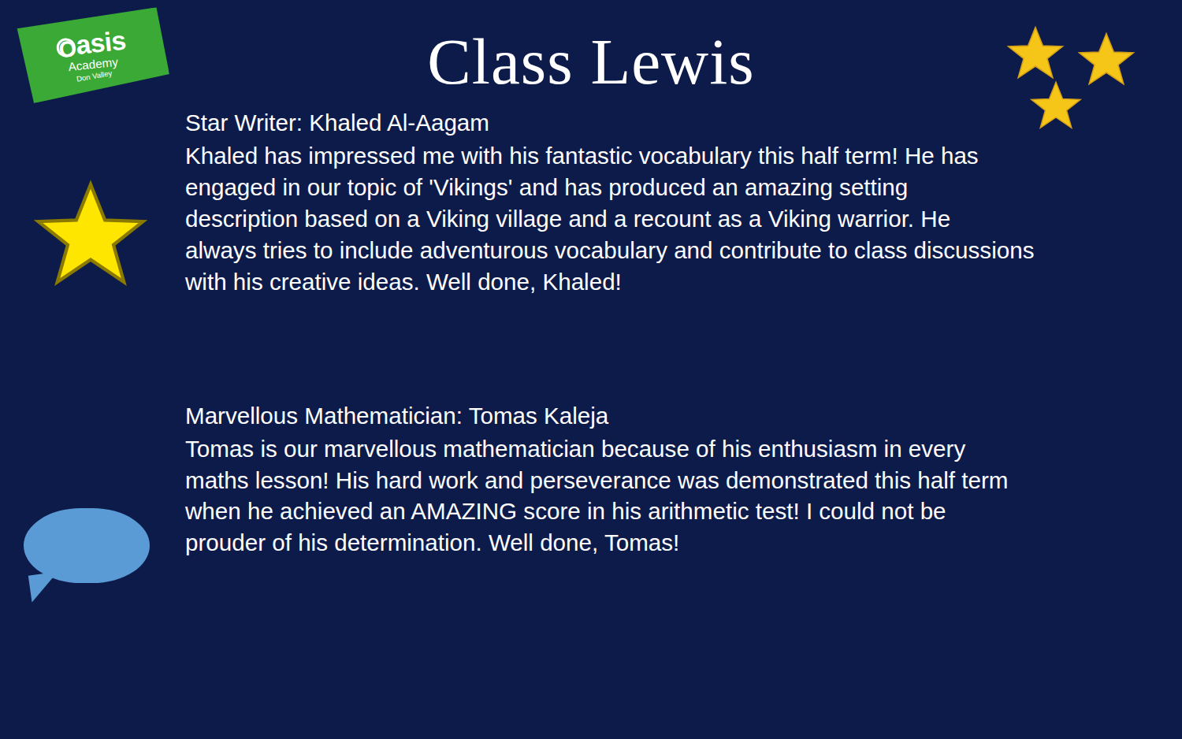Oasis
Academy
Don Valley
Class Lewis
Star Writer: Khaled Al-Aagam
Khaled has impressed me with his fantastic vocabulary this half term! He has engaged in our topic of 'Vikings' and has produced an amazing setting description based on a Viking village and a recount as a Viking warrior. He always tries to include adventurous vocabulary and contribute to class discussions with his creative ideas. Well done, Khaled!
Marvellous Mathematician: Tomas Kaleja
Tomas is our marvellous mathematician because of his enthusiasm in every maths lesson! His hard work and perseverance was demonstrated this half term when he achieved an AMAZING score in his arithmetic test! I could not be prouder of his determination. Well done, Tomas!